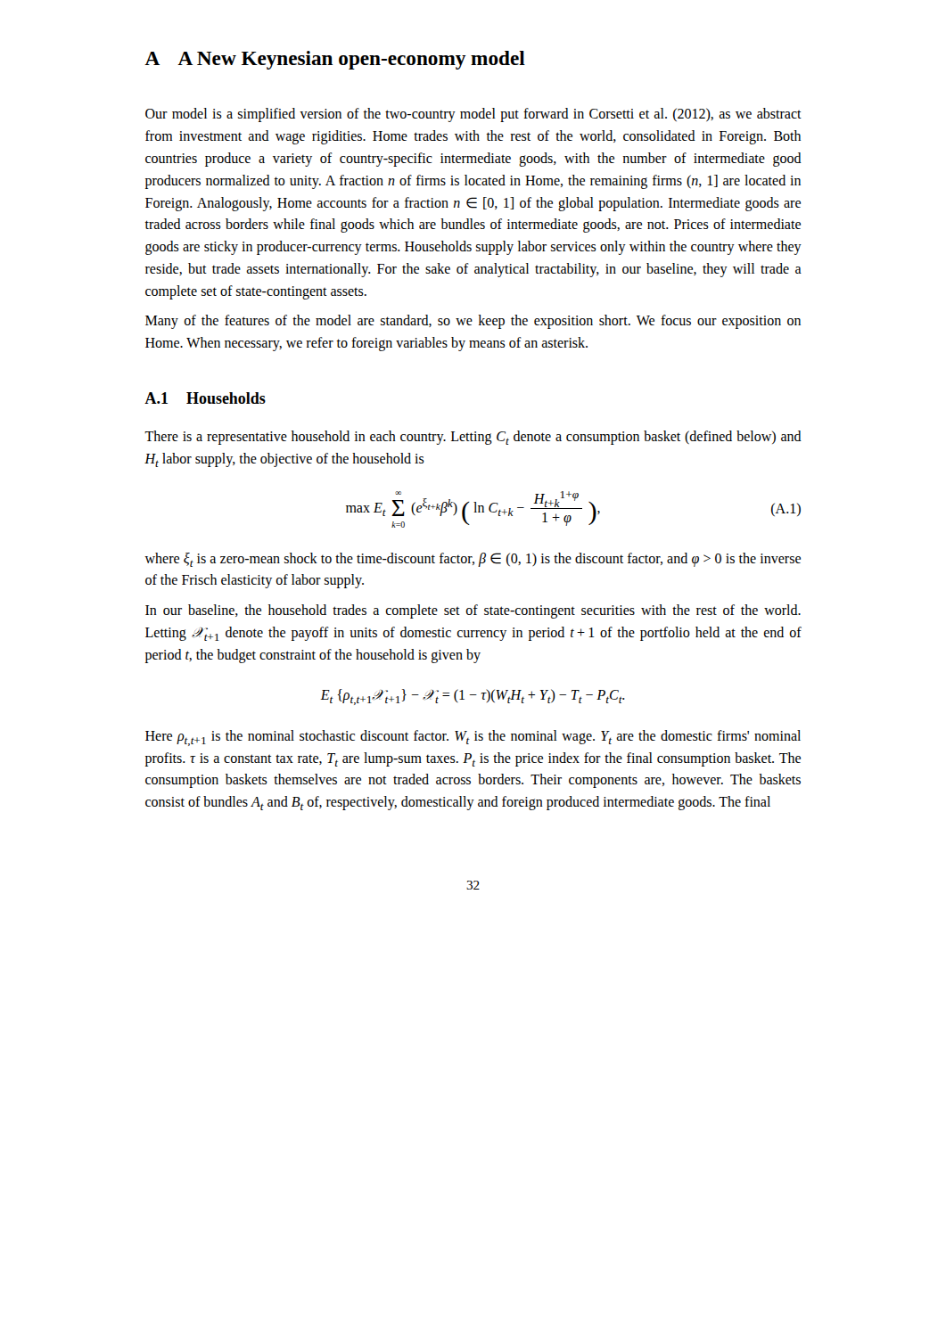AA New Keynesian open-economy model
Our model is a simplified version of the two-country model put forward in Corsetti et al. (2012), as we abstract from investment and wage rigidities. Home trades with the rest of the world, consolidated in Foreign. Both countries produce a variety of country-specific intermediate goods, with the number of intermediate good producers normalized to unity. A fraction n of firms is located in Home, the remaining firms (n, 1] are located in Foreign. Analogously, Home accounts for a fraction n ∈ [0, 1] of the global population. Intermediate goods are traded across borders while final goods which are bundles of intermediate goods, are not. Prices of intermediate goods are sticky in producer-currency terms. Households supply labor services only within the country where they reside, but trade assets internationally. For the sake of analytical tractability, in our baseline, they will trade a complete set of state-contingent assets.
Many of the features of the model are standard, so we keep the exposition short. We focus our exposition on Home. When necessary, we refer to foreign variables by means of an asterisk.
A.1 Households
There is a representative household in each country. Letting Ct denote a consumption basket (defined below) and Ht labor supply, the objective of the household is
max Et ∞ Σ k=0 (eξt+kβk) ( ln Ct+k − Ht+k1+φ 1 + φ ),
(A.1)
where ξt is a zero-mean shock to the time-discount factor, β ∈ (0, 1) is the discount factor, and φ > 0 is the inverse of the Frisch elasticity of labor supply.
In our baseline, the household trades a complete set of state-contingent securities with the rest of the world. Letting 𝒳t+1 denote the payoff in units of domestic currency in period t + 1 of the portfolio held at the end of period t, the budget constraint of the household is given by
Et {ρt,t+1𝒳t+1} − 𝒳t = (1 − τ)(WtHt + Υt) − Tt − PtCt.
Here ρt,t+1 is the nominal stochastic discount factor. Wt is the nominal wage. Υt are the domestic firms' nominal profits. τ is a constant tax rate, Tt are lump-sum taxes. Pt is the price index for the final consumption basket. The consumption baskets themselves are not traded across borders. Their components are, however. The baskets consist of bundles At and Bt of, respectively, domestically and foreign produced intermediate goods. The final
32